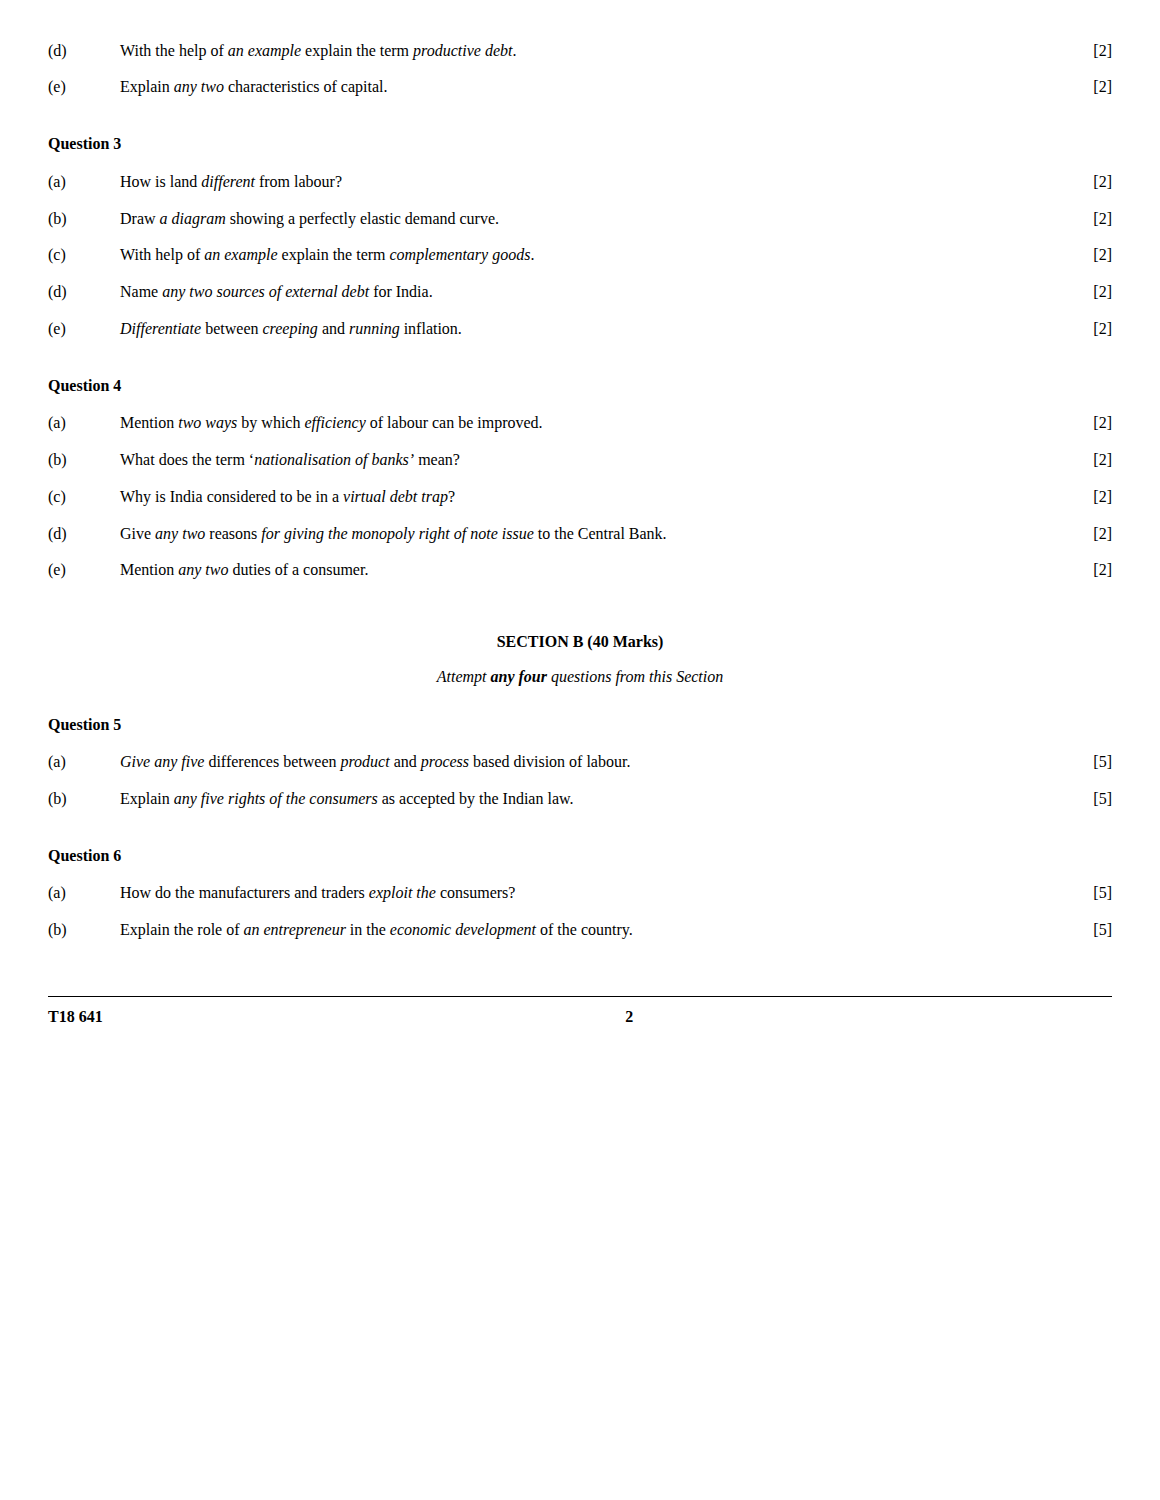| (d) | With the help of an example explain the term productive debt . | [2] |
| (e) | Explain any two characteristics of capital. | [2] |
Question 3
| (a) | How is land different from labour? | [2] |
| (b) | Draw a diagram showing a perfectly elastic demand curve. | [2] |
| (c) | With help of an example explain the term complementary goods . | [2] |
| (d) | Name any two sources of external debt for India. | [2] |
| (e) | Differentiate between creeping and running inflation. | [2] |
Question 4
| (a) | Mention two ways by which efficiency of labour can be improved. | [2] |
| (b) | What does the term ‘ nationalisation of banks’ mean? | [2] |
| (c) | Why is India considered to be in a virtual debt trap ? | [2] |
| (d) | Give any two reasons for giving the monopoly right of note issue to the Central Bank. | [2] |
| (e) | Mention any two duties of a consumer. | [2] |
SECTION B (40 Marks)
Attempt any four questions from this Section
Question 5
| (a) | Give any five differences between product and process based division of labour. | [5] |
| (b) | Explain any five rights of the consumers as accepted by the Indian law. | [5] |
Question 6
| (a) | How do the manufacturers and traders exploit the consumers? | [5] |
| (b) | Explain the role of an entrepreneur in the economic development of the country. | [5] |
T18 641 2